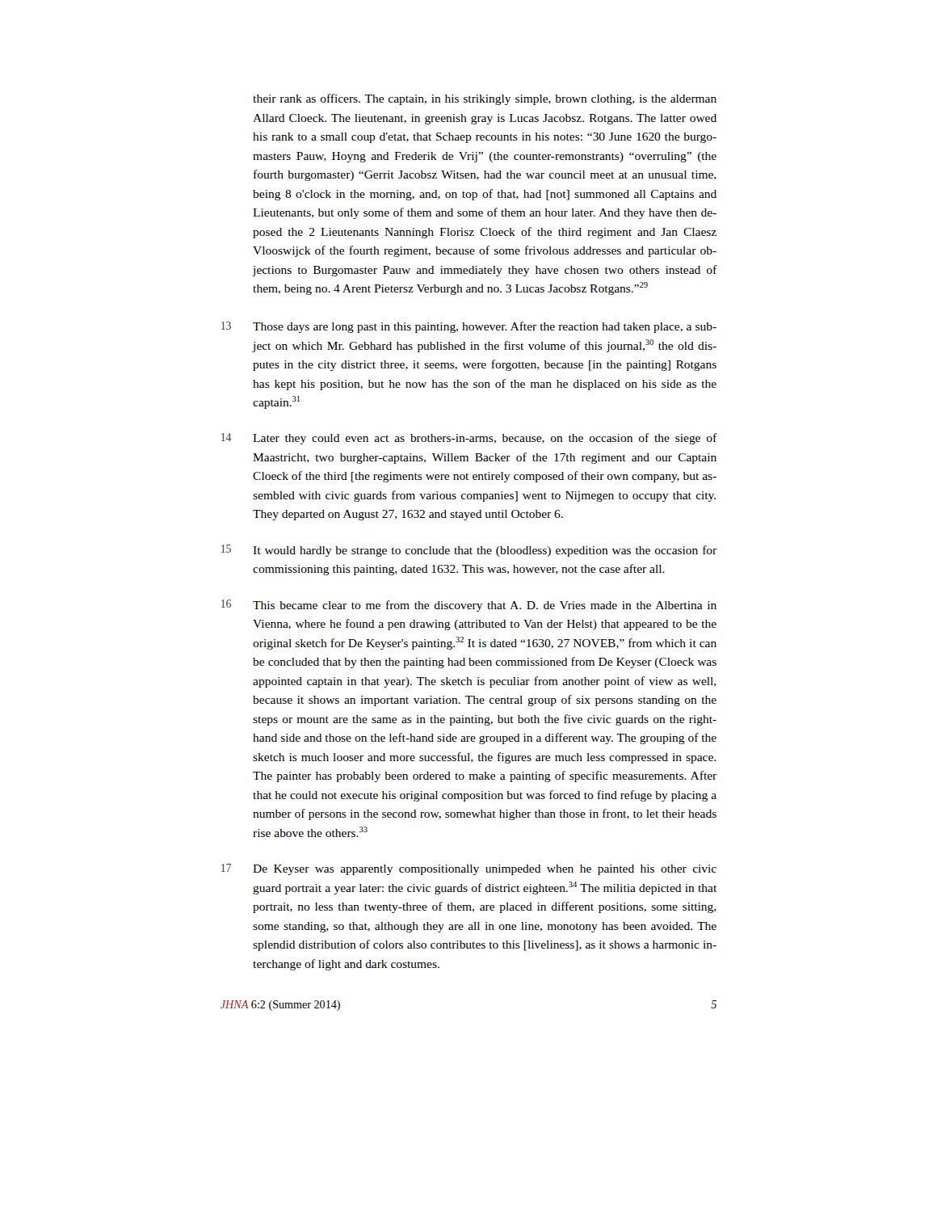their rank as officers. The captain, in his strikingly simple, brown clothing, is the alderman Allard Cloeck. The lieutenant, in greenish gray is Lucas Jacobsz. Rotgans. The latter owed his rank to a small coup d'etat, that Schaep recounts in his notes: “30 June 1620 the burgomasters Pauw, Hoyng and Frederik de Vrij” (the counter-remonstrants) “overruling” (the fourth burgomaster) “Gerrit Jacobsz Witsen, had the war council meet at an unusual time, being 8 o'clock in the morning, and, on top of that, had [not] summoned all Captains and Lieutenants, but only some of them and some of them an hour later. And they have then deposed the 2 Lieutenants Nanningh Florisz Cloeck of the third regiment and Jan Claesz Vlooswijck of the fourth regiment, because of some frivolous addresses and particular objections to Burgomaster Pauw and immediately they have chosen two others instead of them, being no. 4 Arent Pietersz Verburgh and no. 3 Lucas Jacobsz Rotgans.”29
13 Those days are long past in this painting, however. After the reaction had taken place, a subject on which Mr. Gebhard has published in the first volume of this journal,30 the old disputes in the city district three, it seems, were forgotten, because [in the painting] Rotgans has kept his position, but he now has the son of the man he displaced on his side as the captain.31
14 Later they could even act as brothers-in-arms, because, on the occasion of the siege of Maastricht, two burgher-captains, Willem Backer of the 17th regiment and our Captain Cloeck of the third [the regiments were not entirely composed of their own company, but assembled with civic guards from various companies] went to Nijmegen to occupy that city. They departed on August 27, 1632 and stayed until October 6.
15 It would hardly be strange to conclude that the (bloodless) expedition was the occasion for commissioning this painting, dated 1632. This was, however, not the case after all.
16 This became clear to me from the discovery that A. D. de Vries made in the Albertina in Vienna, where he found a pen drawing (attributed to Van der Helst) that appeared to be the original sketch for De Keyser's painting.32 It is dated “1630, 27 NOVEB,” from which it can be concluded that by then the painting had been commissioned from De Keyser (Cloeck was appointed captain in that year). The sketch is peculiar from another point of view as well, because it shows an important variation. The central group of six persons standing on the steps or mount are the same as in the painting, but both the five civic guards on the right-hand side and those on the left-hand side are grouped in a different way. The grouping of the sketch is much looser and more successful, the figures are much less compressed in space. The painter has probably been ordered to make a painting of specific measurements. After that he could not execute his original composition but was forced to find refuge by placing a number of persons in the second row, somewhat higher than those in front, to let their heads rise above the others.33
17 De Keyser was apparently compositionally unimpeded when he painted his other civic guard portrait a year later: the civic guards of district eighteen.34 The militia depicted in that portrait, no less than twenty-three of them, are placed in different positions, some sitting, some standing, so that, although they are all in one line, monotony has been avoided. The splendid distribution of colors also contributes to this [liveliness], as it shows a harmonic interchange of light and dark costumes.
JHNA 6:2 (Summer 2014) 5